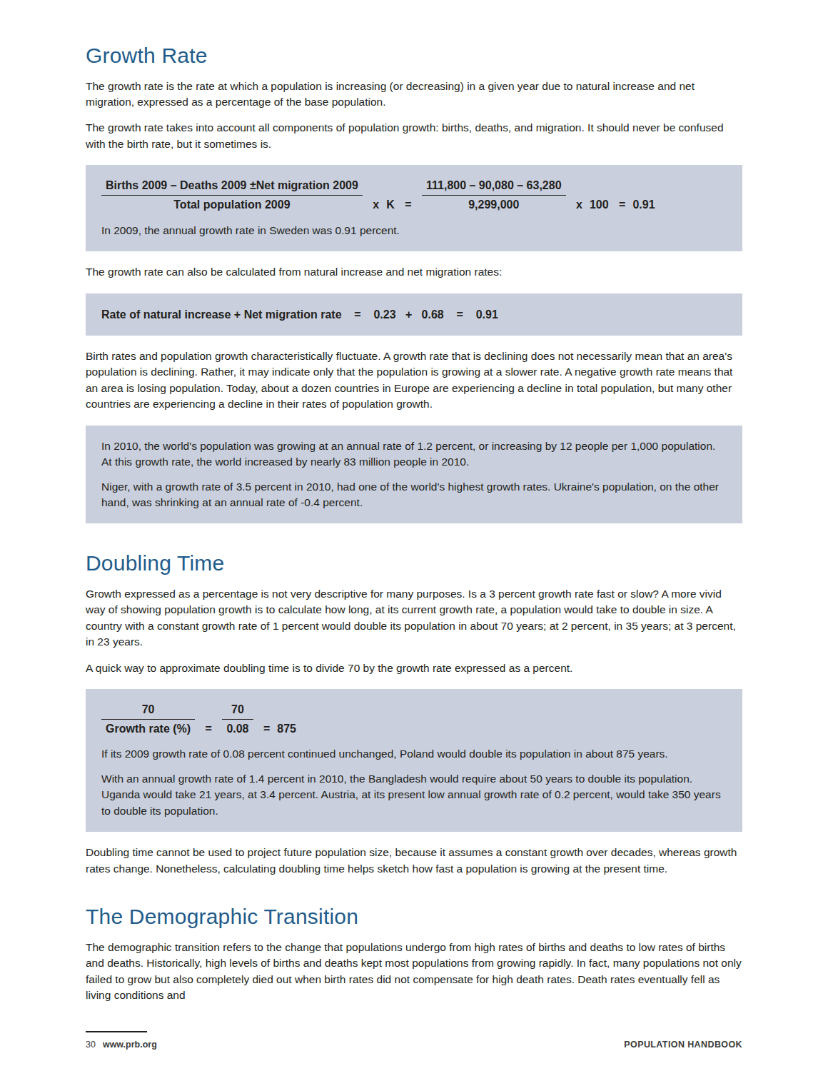Growth Rate
The growth rate is the rate at which a population is increasing (or decreasing) in a given year due to natural increase and net migration, expressed as a percentage of the base population.
The growth rate takes into account all components of population growth: births, deaths, and migration. It should never be confused with the birth rate, but it sometimes is.
Births 2009 – Deaths 2009 ±Net migration 2009 Total population 2009 xK = 111,800 – 90,080 – 63,280 9,299,000 x 100 =0.91
In 2009, the annual growth rate in Sweden was 0.91 percent.
The growth rate can also be calculated from natural increase and net migration rates:
Rate of natural increase + Net migration rate = 0.23 + 0.68 = 0.91
Birth rates and population growth characteristically fluctuate. A growth rate that is declining does not necessarily mean that an area's population is declining. Rather, it may indicate only that the population is growing at a slower rate. A negative growth rate means that an area is losing population. Today, about a dozen countries in Europe are experiencing a decline in total population, but many other countries are experiencing a decline in their rates of population growth.
In 2010, the world's population was growing at an annual rate of 1.2 percent, or increasing by 12 people per 1,000 population. At this growth rate, the world increased by nearly 83 million people in 2010.
Niger, with a growth rate of 3.5 percent in 2010, had one of the world's highest growth rates. Ukraine's population, on the other hand, was shrinking at an annual rate of -0.4 percent.
Doubling Time
Growth expressed as a percentage is not very descriptive for many purposes. Is a 3 percent growth rate fast or slow? A more vivid way of showing population growth is to calculate how long, at its current growth rate, a population would take to double in size. A country with a constant growth rate of 1 percent would double its population in about 70 years; at 2 percent, in 35 years; at 3 percent, in 23 years.
A quick way to approximate doubling time is to divide 70 by the growth rate expressed as a percent.
70 Growth rate (%) = 70 0.08 =875
If its 2009 growth rate of 0.08 percent continued unchanged, Poland would double its population in about 875 years.
With an annual growth rate of 1.4 percent in 2010, the Bangladesh would require about 50 years to double its population. Uganda would take 21 years, at 3.4 percent. Austria, at its present low annual growth rate of 0.2 percent, would take 350 years to double its population.
Doubling time cannot be used to project future population size, because it assumes a constant growth over decades, whereas growth rates change. Nonetheless, calculating doubling time helps sketch how fast a population is growing at the present time.
The Demographic Transition
The demographic transition refers to the change that populations undergo from high rates of births and deaths to low rates of births and deaths. Historically, high levels of births and deaths kept most populations from growing rapidly. In fact, many populations not only failed to grow but also completely died out when birth rates did not compensate for high death rates. Death rates eventually fell as living conditions and
30 www.prb.org
POPULATION HANDBOOK